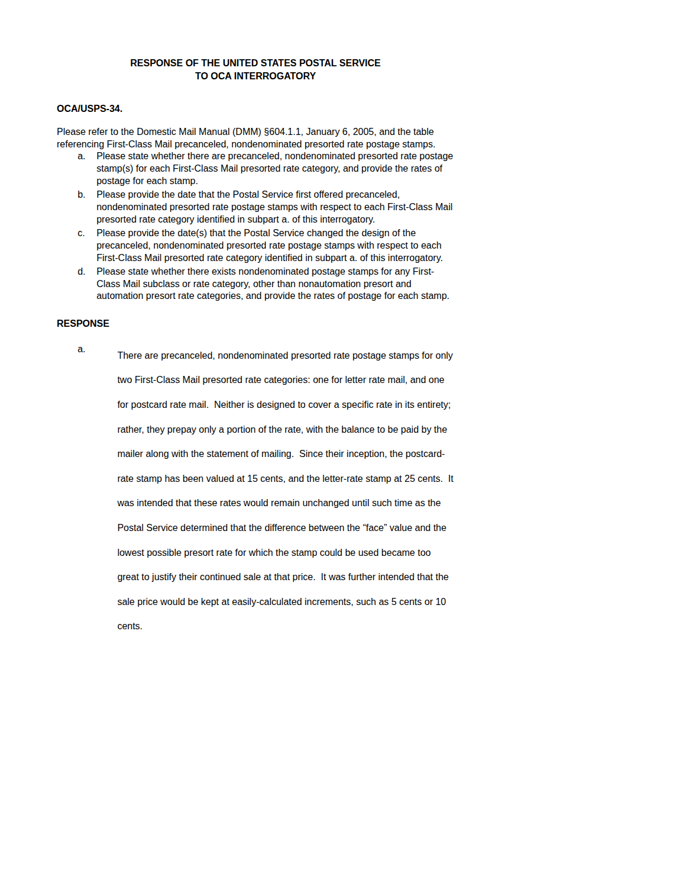RESPONSE OF THE UNITED STATES POSTAL SERVICE
TO OCA INTERROGATORY
OCA/USPS-34.
Please refer to the Domestic Mail Manual (DMM) §604.1.1, January 6, 2005, and the table referencing First-Class Mail precanceled, nondenominated presorted rate postage stamps.
a. Please state whether there are precanceled, nondenominated presorted rate postage stamp(s) for each First-Class Mail presorted rate category, and provide the rates of postage for each stamp.
b. Please provide the date that the Postal Service first offered precanceled, nondenominated presorted rate postage stamps with respect to each First-Class Mail presorted rate category identified in subpart a. of this interrogatory.
c. Please provide the date(s) that the Postal Service changed the design of the precanceled, nondenominated presorted rate postage stamps with respect to each First-Class Mail presorted rate category identified in subpart a. of this interrogatory.
d. Please state whether there exists nondenominated postage stamps for any First-Class Mail subclass or rate category, other than nonautomation presort and automation presort rate categories, and provide the rates of postage for each stamp.
RESPONSE
a. There are precanceled, nondenominated presorted rate postage stamps for only two First-Class Mail presorted rate categories: one for letter rate mail, and one for postcard rate mail. Neither is designed to cover a specific rate in its entirety; rather, they prepay only a portion of the rate, with the balance to be paid by the mailer along with the statement of mailing. Since their inception, the postcard-rate stamp has been valued at 15 cents, and the letter-rate stamp at 25 cents. It was intended that these rates would remain unchanged until such time as the Postal Service determined that the difference between the “face” value and the lowest possible presort rate for which the stamp could be used became too great to justify their continued sale at that price. It was further intended that the sale price would be kept at easily-calculated increments, such as 5 cents or 10 cents.